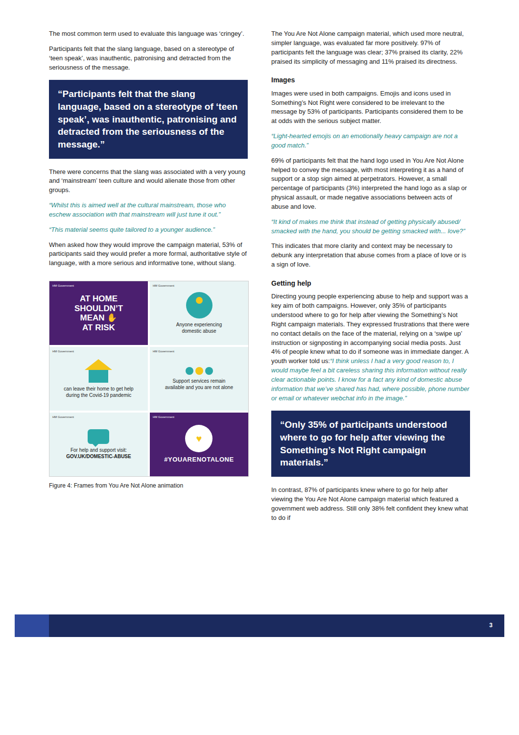The most common term used to evaluate this language was ‘cringey’.
Participants felt that the slang language, based on a stereotype of ‘teen speak’, was inauthentic, patronising and detracted from the seriousness of the message.
“Participants felt that the slang language, based on a stereotype of ‘teen speak’, was inauthentic, patronising and detracted from the seriousness of the message.”
There were concerns that the slang was associated with a very young and ‘mainstream’ teen culture and would alienate those from other groups.
“Whilst this is aimed well at the cultural mainstream, those who eschew association with that mainstream will just tune it out.”
“This material seems quite tailored to a younger audience.”
When asked how they would improve the campaign material, 53% of participants said they would prefer a more formal, authoritative style of language, with a more serious and informative tone, without slang.
HM Government
At home
shouldn’t
mean ✋
at risk
HM Government
Anyone experiencing
domestic abuse
HM Government
can leave their home to get help
during the Covid-19 pandemic
HM Government
Support services remain
available and you are not alone
HM Government
For help and support visit:
GOV.UK/DOMESTIC-ABUSE
HM Government
#YOUARENOTALONE
Figure 4: Frames from You Are Not Alone animation
The You Are Not Alone campaign material, which used more neutral, simpler language, was evaluated far more positively. 97% of participants felt the language was clear; 37% praised its clarity, 22% praised its simplicity of messaging and 11% praised its directness.
Images
Images were used in both campaigns. Emojis and icons used in Something’s Not Right were considered to be irrelevant to the message by 53% of participants. Participants considered them to be at odds with the serious subject matter.
“Light-hearted emojis on an emotionally heavy campaign are not a good match.”
69% of participants felt that the hand logo used in You Are Not Alone helped to convey the message, with most interpreting it as a hand of support or a stop sign aimed at perpetrators. However, a small percentage of participants (3%) interpreted the hand logo as a slap or physical assault, or made negative associations between acts of abuse and love.
“It kind of makes me think that instead of getting physically abused/ smacked with the hand, you should be getting smacked with... love?”
This indicates that more clarity and context may be necessary to debunk any interpretation that abuse comes from a place of love or is a sign of love.
Getting help
Directing young people experiencing abuse to help and support was a key aim of both campaigns. However, only 35% of participants understood where to go for help after viewing the Something’s Not Right campaign materials. They expressed frustrations that there were no contact details on the face of the material, relying on a ‘swipe up’ instruction or signposting in accompanying social media posts. Just 4% of people knew what to do if someone was in immediate danger. A youth worker told us:“I think unless I had a very good reason to, I would maybe feel a bit careless sharing this information without really clear actionable points. I know for a fact any kind of domestic abuse information that we’ve shared has had, where possible, phone number or email or whatever webchat info in the image.”
“Only 35% of participants understood where to go for help after viewing the Something’s Not Right campaign materials.”
In contrast, 87% of participants knew where to go for help after viewing the You Are Not Alone campaign material which featured a government web address. Still only 38% felt confident they knew what to do if
3